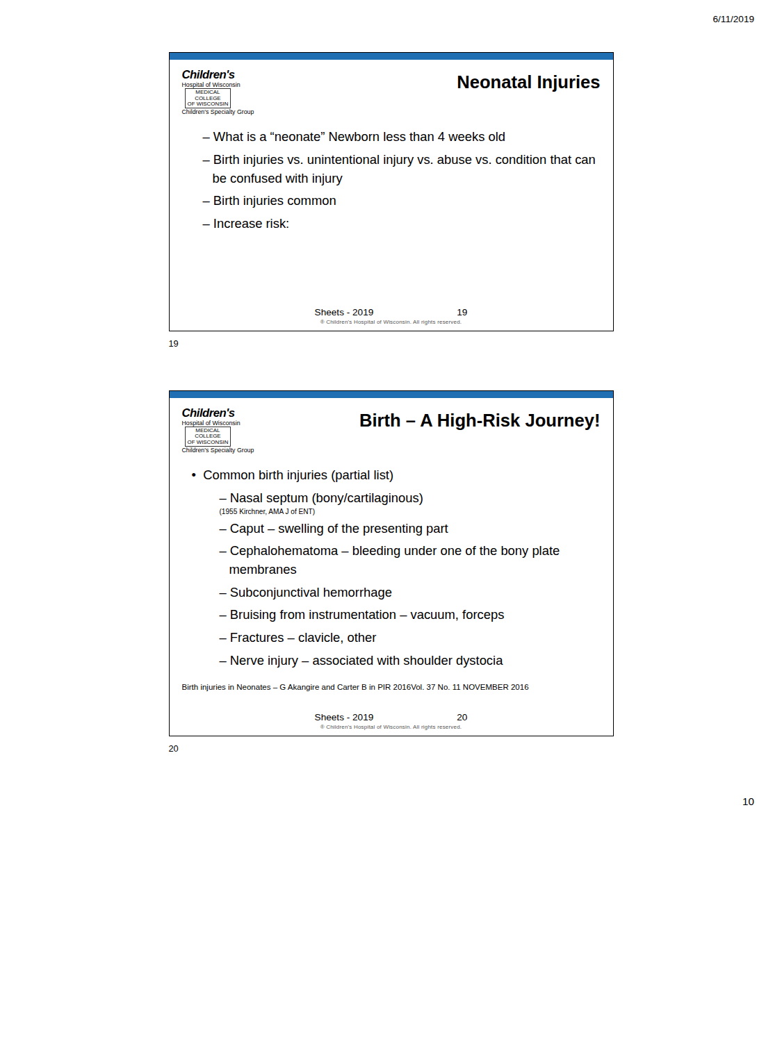6/11/2019
Children's Hospital of Wisconsin MEDICAL
COLLEGE
OF WISCONSIN Children's Specialty Group
Neonatal Injuries
What is a “neonate” Newborn less than 4 weeks old
Birth injuries vs. unintentional injury vs. abuse vs. condition that can be confused with injury
Birth injuries common
Increase risk:
Sheets - 2019 19
® Children's Hospital of Wisconsin. All rights reserved.
19
Children's Hospital of Wisconsin MEDICAL
COLLEGE
OF WISCONSIN Children's Specialty Group
Birth – A High-Risk Journey!
Common birth injuries (partial list)
Nasal septum (bony/cartilaginous) (1955 Kirchner, AMA J of ENT)
Caput – swelling of the presenting part
Cephalohematoma – bleeding under one of the bony plate membranes
Subconjunctival hemorrhage
Bruising from instrumentation – vacuum, forceps
Fractures – clavicle, other
Nerve injury – associated with shoulder dystocia
Birth injuries in Neonates – G Akangire and Carter B in PIR 2016Vol. 37 No. 11 NOVEMBER 2016
Sheets - 2019 20
® Children's Hospital of Wisconsin. All rights reserved.
20
10